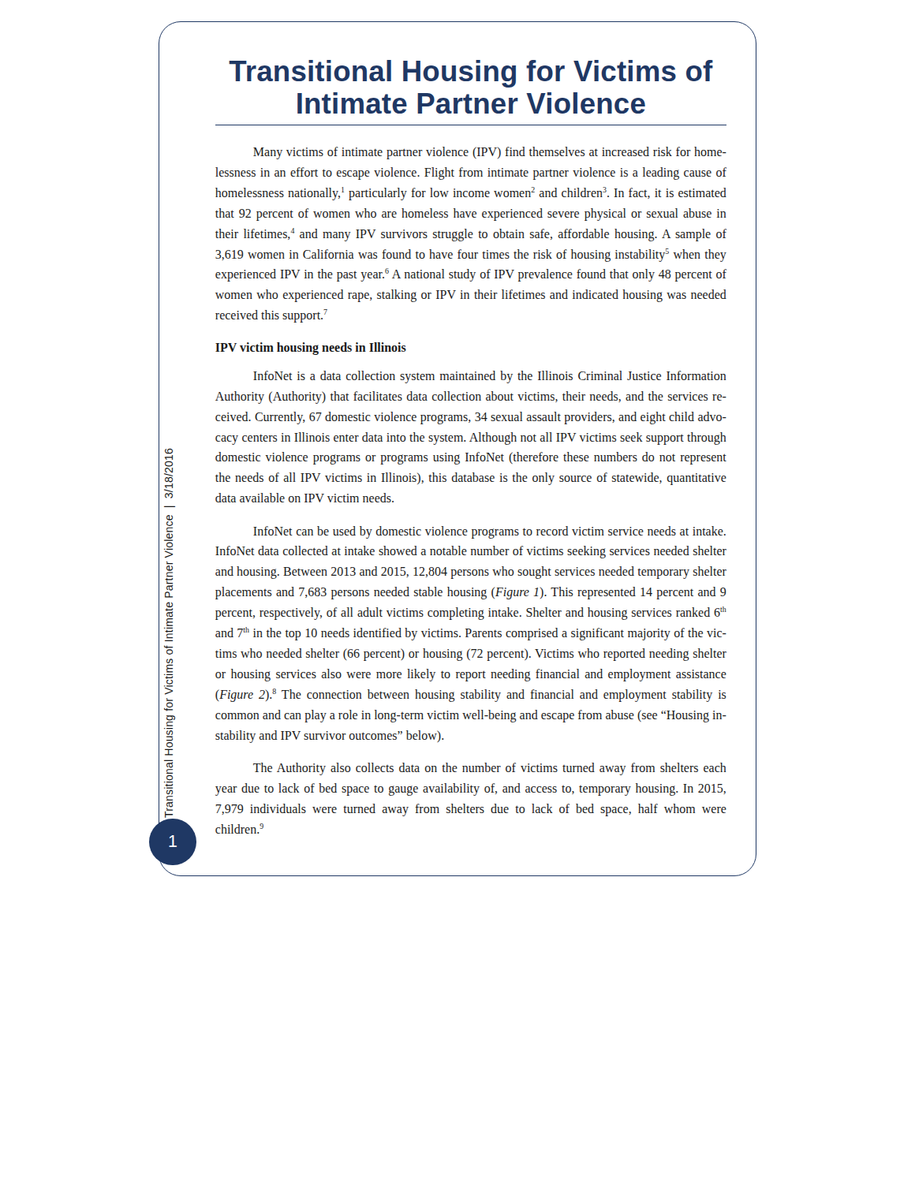Transitional Housing for Victims of Intimate Partner Violence | 3/18/2016
Transitional Housing for Victims of Intimate Partner Violence
Many victims of intimate partner violence (IPV) find themselves at increased risk for homelessness in an effort to escape violence. Flight from intimate partner violence is a leading cause of homelessness nationally,1 particularly for low income women2 and children3. In fact, it is estimated that 92 percent of women who are homeless have experienced severe physical or sexual abuse in their lifetimes,4 and many IPV survivors struggle to obtain safe, affordable housing. A sample of 3,619 women in California was found to have four times the risk of housing instability5 when they experienced IPV in the past year.6 A national study of IPV prevalence found that only 48 percent of women who experienced rape, stalking or IPV in their lifetimes and indicated housing was needed received this support.7
IPV victim housing needs in Illinois
InfoNet is a data collection system maintained by the Illinois Criminal Justice Information Authority (Authority) that facilitates data collection about victims, their needs, and the services received. Currently, 67 domestic violence programs, 34 sexual assault providers, and eight child advocacy centers in Illinois enter data into the system. Although not all IPV victims seek support through domestic violence programs or programs using InfoNet (therefore these numbers do not represent the needs of all IPV victims in Illinois), this database is the only source of statewide, quantitative data available on IPV victim needs.
InfoNet can be used by domestic violence programs to record victim service needs at intake. InfoNet data collected at intake showed a notable number of victims seeking services needed shelter and housing. Between 2013 and 2015, 12,804 persons who sought services needed temporary shelter placements and 7,683 persons needed stable housing (Figure 1). This represented 14 percent and 9 percent, respectively, of all adult victims completing intake. Shelter and housing services ranked 6th and 7th in the top 10 needs identified by victims. Parents comprised a significant majority of the victims who needed shelter (66 percent) or housing (72 percent). Victims who reported needing shelter or housing services also were more likely to report needing financial and employment assistance (Figure 2).8 The connection between housing stability and financial and employment stability is common and can play a role in long-term victim well-being and escape from abuse (see “Housing instability and IPV survivor outcomes” below).
The Authority also collects data on the number of victims turned away from shelters each year due to lack of bed space to gauge availability of, and access to, temporary housing. In 2015, 7,979 individuals were turned away from shelters due to lack of bed space, half whom were children.9
1